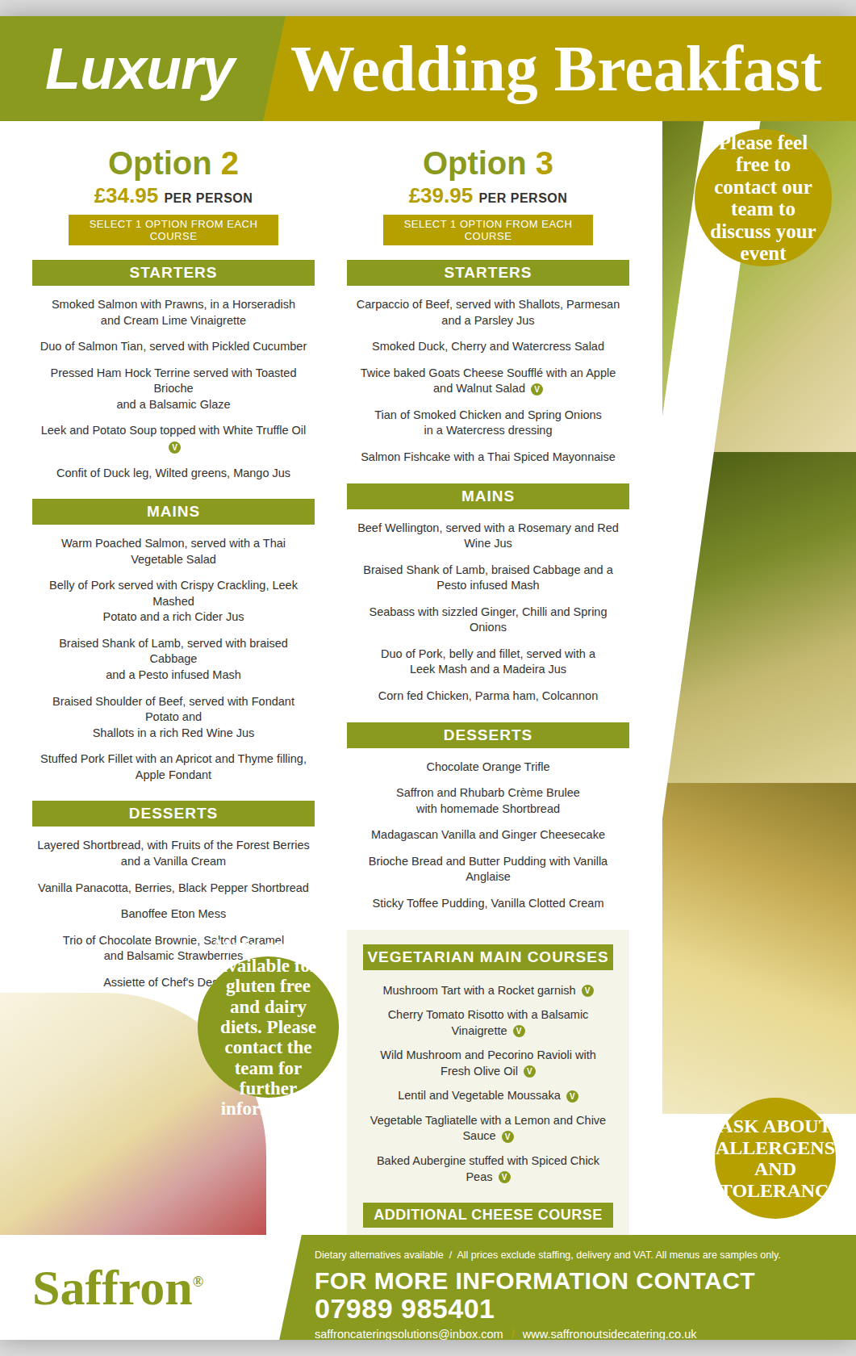Luxury
Wedding Breakfast
Please feel free to contact our team to discuss your event
Option 2
£34.95 PER PERSON
SELECT 1 OPTION FROM EACH COURSE
STARTERS
Smoked Salmon with Prawns, in a Horseradish
and Cream Lime Vinaigrette
Duo of Salmon Tian, served with Pickled Cucumber
Pressed Ham Hock Terrine served with Toasted Brioche
and a Balsamic Glaze
Leek and Potato Soup topped with White Truffle Oil V
Confit of Duck leg, Wilted greens, Mango Jus
MAINS
Warm Poached Salmon, served with a Thai Vegetable Salad
Belly of Pork served with Crispy Crackling, Leek Mashed
Potato and a rich Cider Jus
Braised Shank of Lamb, served with braised Cabbage
and a Pesto infused Mash
Braised Shoulder of Beef, served with Fondant Potato and
Shallots in a rich Red Wine Jus
Stuffed Pork Fillet with an Apricot and Thyme filling,
Apple Fondant
DESSERTS
Layered Shortbread, with Fruits of the Forest Berries
and a Vanilla Cream
Vanilla Panacotta, Berries, Black Pepper Shortbread
Banoffee Eton Mess
Trio of Chocolate Brownie, Salted Caramel
and Balsamic Strawberries
Assiette of Chef's Desserts
Option 3
£39.95 PER PERSON
SELECT 1 OPTION FROM EACH COURSE
STARTERS
Carpaccio of Beef, served with Shallots, Parmesan
and a Parsley Jus
Smoked Duck, Cherry and Watercress Salad
Twice baked Goats Cheese Soufflé with an Apple
and Walnut Salad V
Tian of Smoked Chicken and Spring Onions
in a Watercress dressing
Salmon Fishcake with a Thai Spiced Mayonnaise
MAINS
Beef Wellington, served with a Rosemary and Red Wine Jus
Braised Shank of Lamb, braised Cabbage and a
Pesto infused Mash
Seabass with sizzled Ginger, Chilli and Spring Onions
Duo of Pork, belly and fillet, served with a
Leek Mash and a Madeira Jus
Corn fed Chicken, Parma ham, Colcannon
DESSERTS
Chocolate Orange Trifle
Saffron and Rhubarb Crème Brulee
with homemade Shortbread
Madagascan Vanilla and Ginger Cheesecake
Brioche Bread and Butter Pudding with Vanilla Anglaise
Sticky Toffee Pudding, Vanilla Clotted Cream
VEGETARIAN MAIN COURSES
Mushroom Tart with a Rocket garnish V
Cherry Tomato Risotto with a Balsamic Vinaigrette V
Wild Mushroom and Pecorino Ravioli with Fresh Olive Oil V
Lentil and Vegetable Moussaka V
Vegetable Tagliatelle with a Lemon and Chive Sauce V
Baked Aubergine stuffed with Spiced Chick Peas V
ADDITIONAL CHEESE COURSE
£5.95 PER PERSON
PETIT FOURS AND COFFEE
£3.95 PER PERSON
Many options available for gluten free and dairy diets. Please contact the team for further information
ASK ABOUT ALLERGENS AND INTOLERANCES
Saffron®
Dietary alternatives available / All prices exclude staffing, delivery and VAT. All menus are samples only.
FOR MORE INFORMATION CONTACT 07989 985401
saffroncateringsolutions@inbox.com / www.saffronoutsidecatering.co.uk